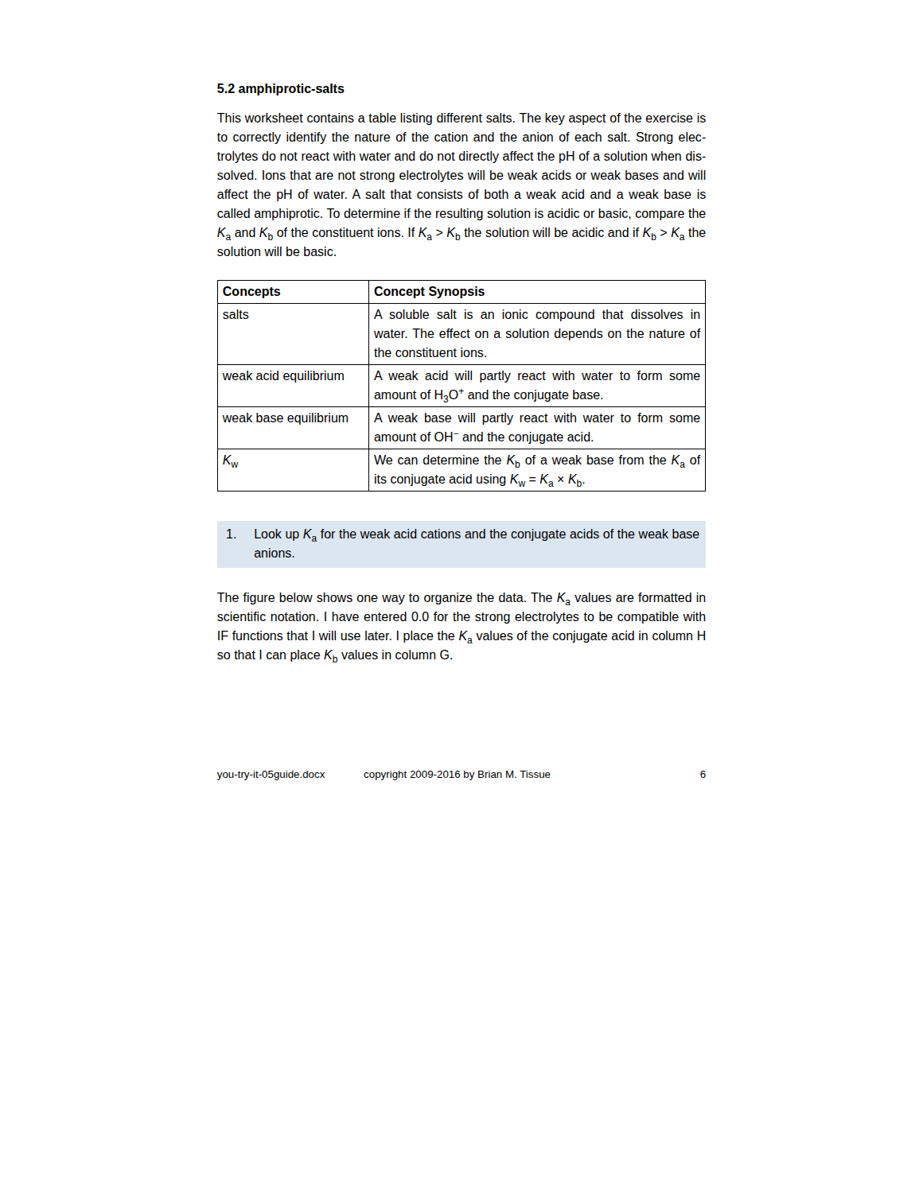5.2 amphiprotic-salts
This worksheet contains a table listing different salts. The key aspect of the exercise is to correctly identify the nature of the cation and the anion of each salt. Strong electrolytes do not react with water and do not directly affect the pH of a solution when dissolved. Ions that are not strong electrolytes will be weak acids or weak bases and will affect the pH of water. A salt that consists of both a weak acid and a weak base is called amphiprotic. To determine if the resulting solution is acidic or basic, compare the Ka and Kb of the constituent ions. If Ka > Kb the solution will be acidic and if Kb > Ka the solution will be basic.
| Concepts | Concept Synopsis |
| --- | --- |
| salts | A soluble salt is an ionic compound that dissolves in water. The effect on a solution depends on the nature of the constituent ions. |
| weak acid equilibrium | A weak acid will partly react with water to form some amount of H 3 O + and the conjugate base. |
| weak base equilibrium | A weak base will partly react with water to form some amount of OH − and the conjugate acid. |
| K w | We can determine the K b of a weak base from the K a of its conjugate acid using K w = K a × K b . |
| 1. | Look up K a for the weak acid cations and the conjugate acids of the weak base anions. |
The figure below shows one way to organize the data. The Ka values are formatted in scientific notation. I have entered 0.0 for the strong electrolytes to be compatible with IF functions that I will use later. I place the Ka values of the conjugate acid in column H so that I can place Kb values in column G.
| you-try-it-05guide.docx | copyright 2009-2016 by Brian M. Tissue | 6 |